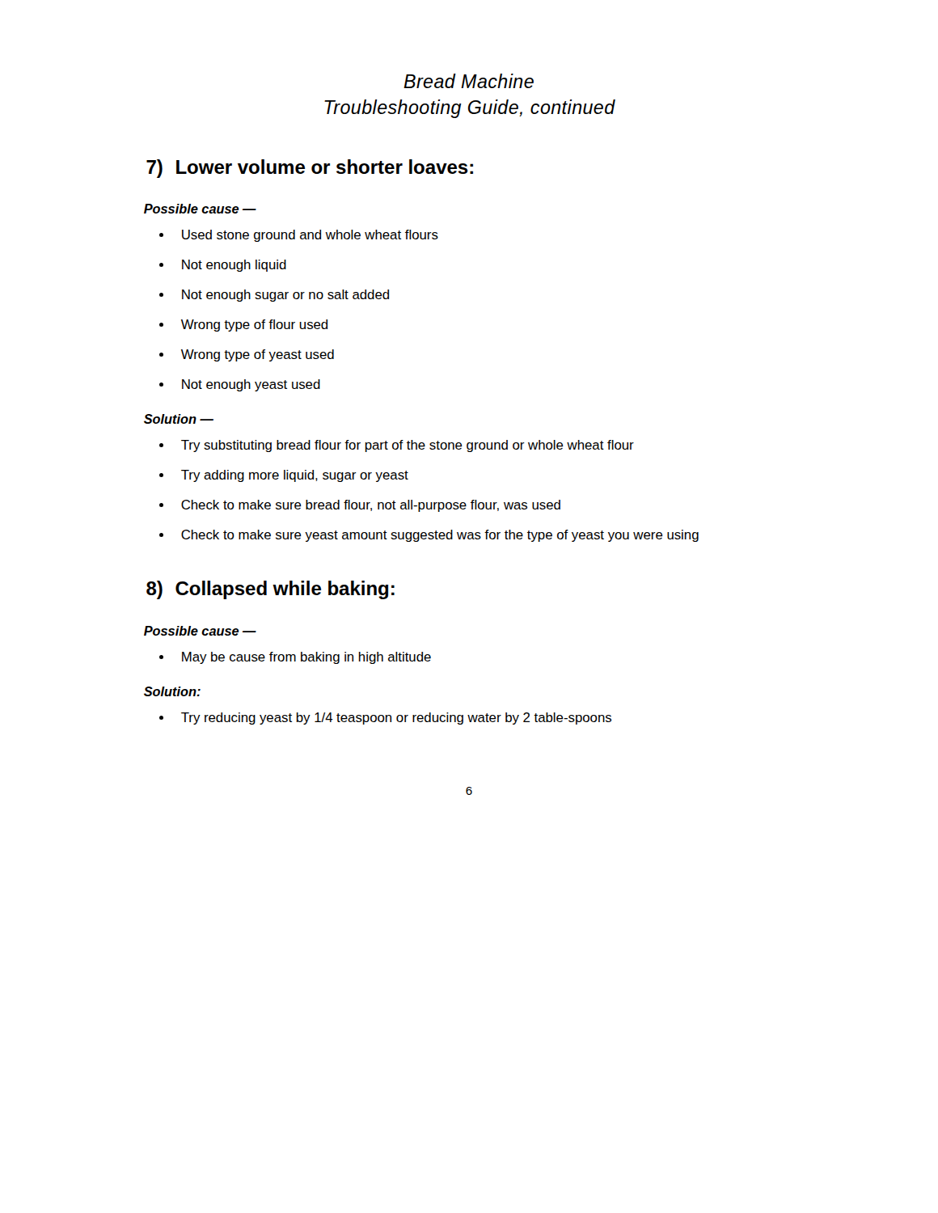Bread Machine
Troubleshooting Guide, continued
7) Lower volume or shorter loaves:
Possible cause —
Used stone ground and whole wheat flours
Not enough liquid
Not enough sugar or no salt added
Wrong type of flour used
Wrong type of yeast used
Not enough yeast used
Solution —
Try substituting bread flour for part of the stone ground or whole wheat flour
Try adding more liquid, sugar or yeast
Check to make sure bread flour, not all-purpose flour, was used
Check to make sure yeast amount suggested was for the type of yeast you were using
8) Collapsed while baking:
Possible cause —
May be cause from baking in high altitude
Solution:
Try reducing yeast by 1/4 teaspoon or reducing water by 2 table-spoons
6